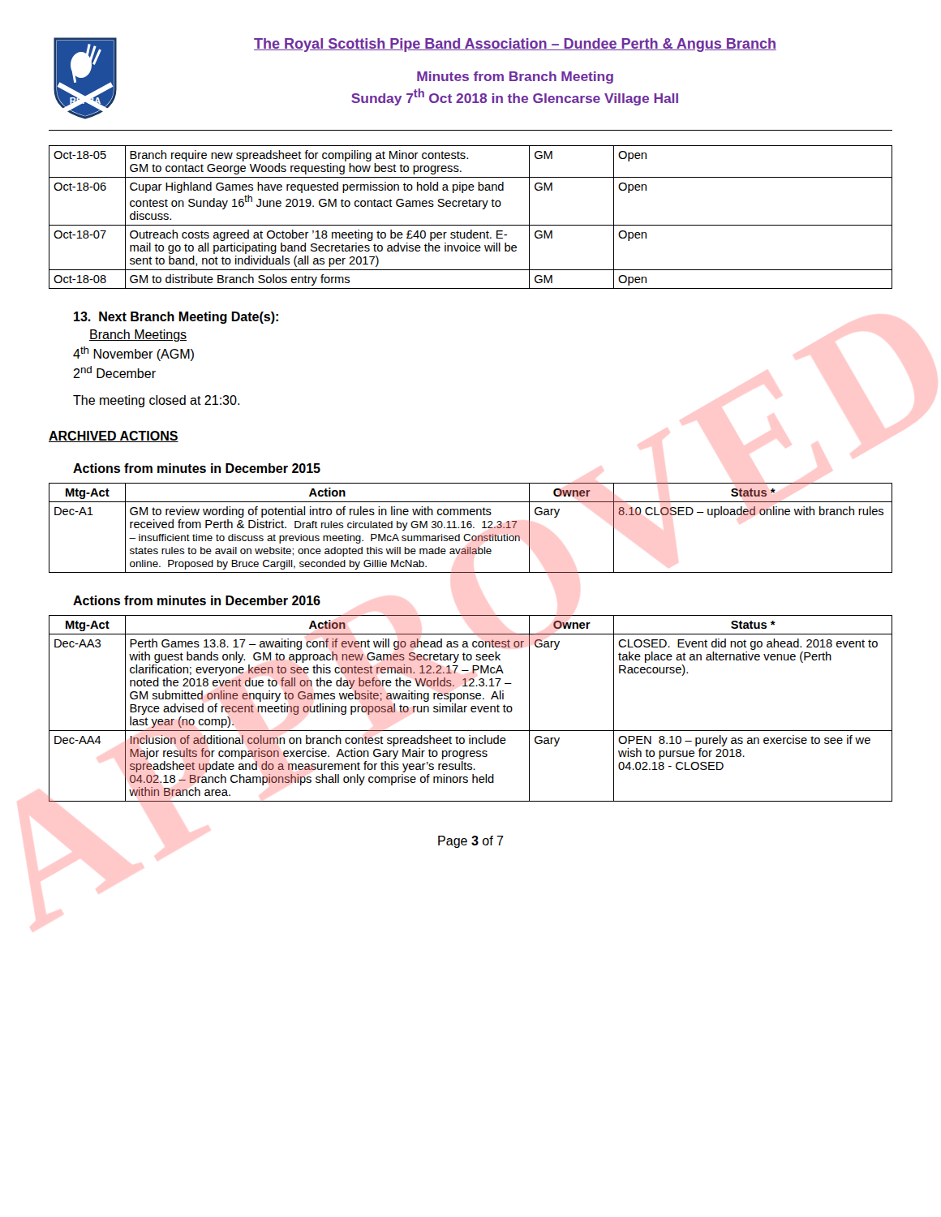APPROVED
RSPBA
The Royal Scottish Pipe Band Association – Dundee Perth & Angus Branch
Minutes from Branch Meeting
Sunday 7th Oct 2018 in the Glencarse Village Hall
| Oct-18-05 | Branch require new spreadsheet for compiling at Minor contests. GM to contact George Woods requesting how best to progress. | GM | Open |
| Oct-18-06 | Cupar Highland Games have requested permission to hold a pipe band contest on Sunday 16 th June 2019. GM to contact Games Secretary to discuss. | GM | Open |
| Oct-18-07 | Outreach costs agreed at October ’18 meeting to be £40 per student. E-mail to go to all participating band Secretaries to advise the invoice will be sent to band, not to individuals (all as per 2017) | GM | Open |
| Oct-18-08 | GM to distribute Branch Solos entry forms | GM | Open |
13. Next Branch Meeting Date(s):
Branch Meetings
4th November (AGM)
2nd December
The meeting closed at 21:30.
ARCHIVED ACTIONS
Actions from minutes in December 2015
| Mtg-Act | Action | Owner | Status * |
| --- | --- | --- | --- |
| Dec-A1 | GM to review wording of potential intro of rules in line with comments received from Perth & District. Draft rules circulated by GM 30.11.16. 12.3.17 – insufficient time to discuss at previous meeting. PMcA summarised Constitution states rules to be avail on website; once adopted this will be made available online. Proposed by Bruce Cargill, seconded by Gillie McNab. | Gary | 8.10 CLOSED – uploaded online with branch rules |
Actions from minutes in December 2016
| Mtg-Act | Action | Owner | Status * |
| --- | --- | --- | --- |
| Dec-AA3 | Perth Games 13.8. 17 – awaiting conf if event will go ahead as a contest or with guest bands only. GM to approach new Games Secretary to seek clarification; everyone keen to see this contest remain. 12.2.17 – PMcA noted the 2018 event due to fall on the day before the Worlds. 12.3.17 – GM submitted online enquiry to Games website; awaiting response. Ali Bryce advised of recent meeting outlining proposal to run similar event to last year (no comp). | Gary | CLOSED. Event did not go ahead. 2018 event to take place at an alternative venue (Perth Racecourse). |
| Dec-AA4 | Inclusion of additional column on branch contest spreadsheet to include Major results for comparison exercise. Action Gary Mair to progress spreadsheet update and do a measurement for this year’s results. 04.02.18 – Branch Championships shall only comprise of minors held within Branch area. | Gary | OPEN 8.10 – purely as an exercise to see if we wish to pursue for 2018. 04.02.18 - CLOSED |
Page 3 of 7